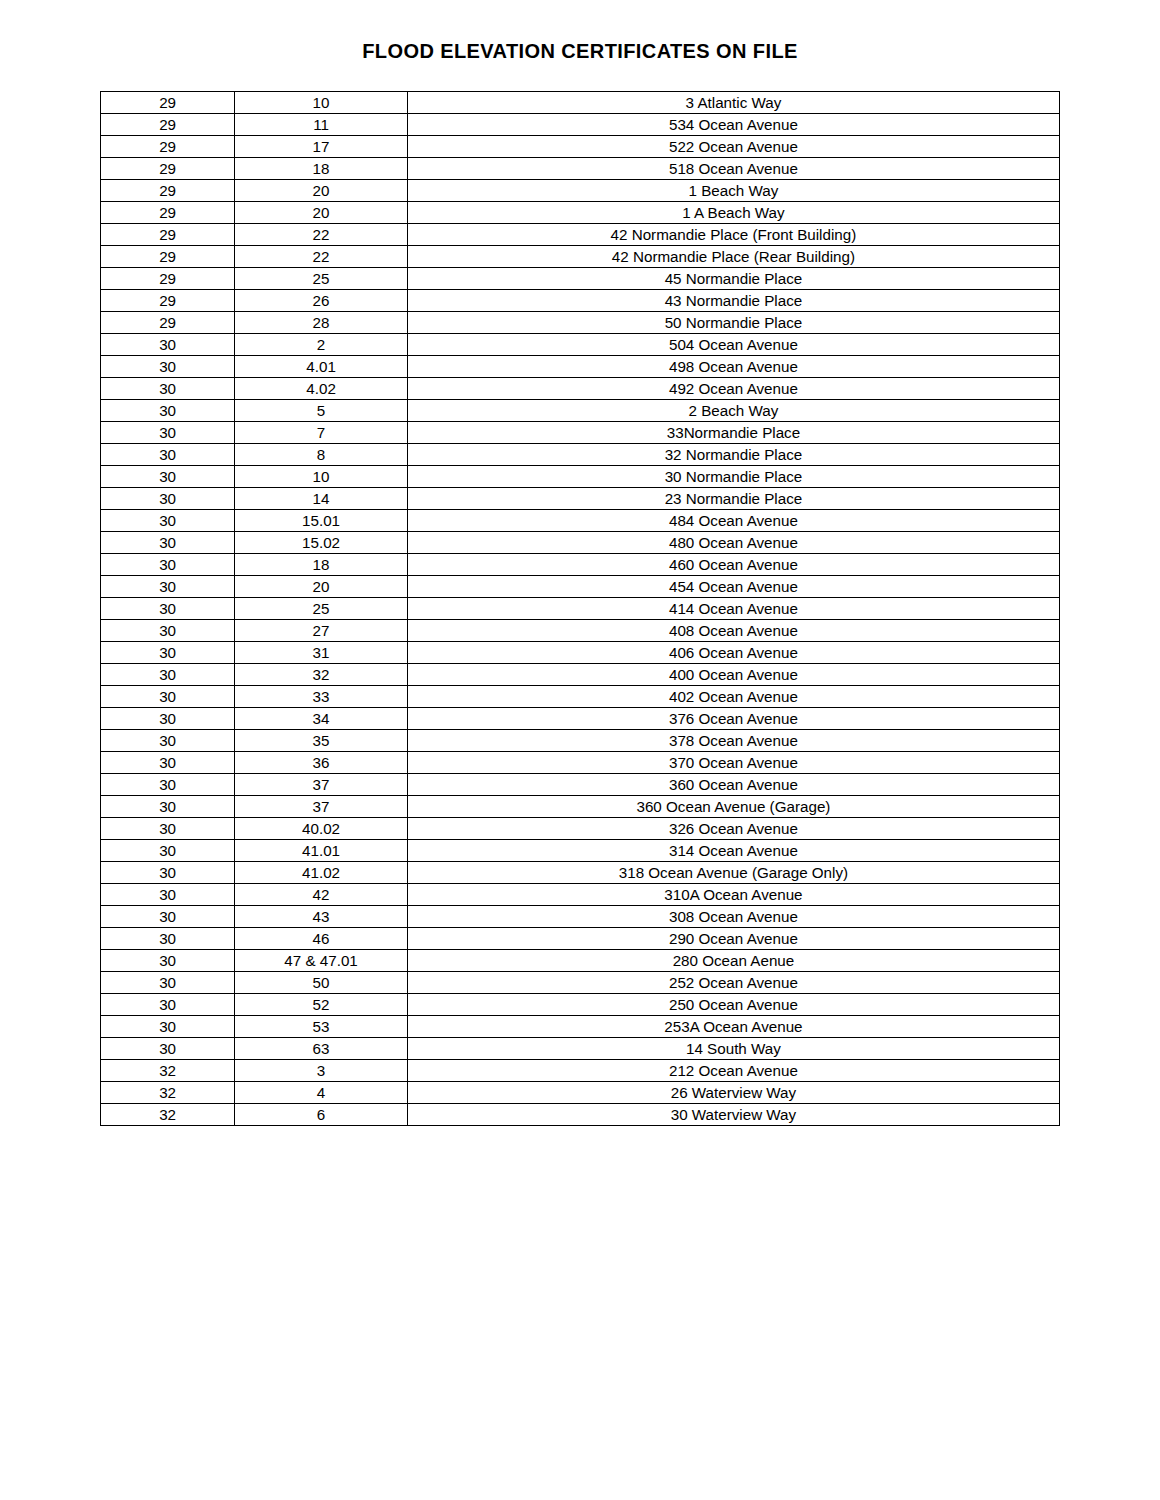FLOOD ELEVATION CERTIFICATES ON FILE
| 29 | 10 | 3 Atlantic Way |
| 29 | 11 | 534 Ocean Avenue |
| 29 | 17 | 522 Ocean Avenue |
| 29 | 18 | 518 Ocean Avenue |
| 29 | 20 | 1 Beach Way |
| 29 | 20 | 1 A Beach Way |
| 29 | 22 | 42 Normandie Place (Front Building) |
| 29 | 22 | 42 Normandie Place (Rear Building) |
| 29 | 25 | 45 Normandie Place |
| 29 | 26 | 43 Normandie Place |
| 29 | 28 | 50 Normandie Place |
| 30 | 2 | 504 Ocean Avenue |
| 30 | 4.01 | 498 Ocean Avenue |
| 30 | 4.02 | 492 Ocean Avenue |
| 30 | 5 | 2 Beach Way |
| 30 | 7 | 33Normandie Place |
| 30 | 8 | 32 Normandie Place |
| 30 | 10 | 30 Normandie Place |
| 30 | 14 | 23 Normandie Place |
| 30 | 15.01 | 484 Ocean Avenue |
| 30 | 15.02 | 480 Ocean Avenue |
| 30 | 18 | 460 Ocean Avenue |
| 30 | 20 | 454 Ocean Avenue |
| 30 | 25 | 414 Ocean Avenue |
| 30 | 27 | 408 Ocean Avenue |
| 30 | 31 | 406 Ocean Avenue |
| 30 | 32 | 400 Ocean Avenue |
| 30 | 33 | 402 Ocean Avenue |
| 30 | 34 | 376 Ocean Avenue |
| 30 | 35 | 378 Ocean Avenue |
| 30 | 36 | 370 Ocean Avenue |
| 30 | 37 | 360 Ocean Avenue |
| 30 | 37 | 360 Ocean Avenue (Garage) |
| 30 | 40.02 | 326 Ocean Avenue |
| 30 | 41.01 | 314 Ocean Avenue |
| 30 | 41.02 | 318 Ocean Avenue (Garage Only) |
| 30 | 42 | 310A Ocean Avenue |
| 30 | 43 | 308 Ocean Avenue |
| 30 | 46 | 290 Ocean Avenue |
| 30 | 47 & 47.01 | 280 Ocean Aenue |
| 30 | 50 | 252 Ocean Avenue |
| 30 | 52 | 250 Ocean Avenue |
| 30 | 53 | 253A Ocean Avenue |
| 30 | 63 | 14 South Way |
| 32 | 3 | 212 Ocean Avenue |
| 32 | 4 | 26 Waterview Way |
| 32 | 6 | 30 Waterview Way |